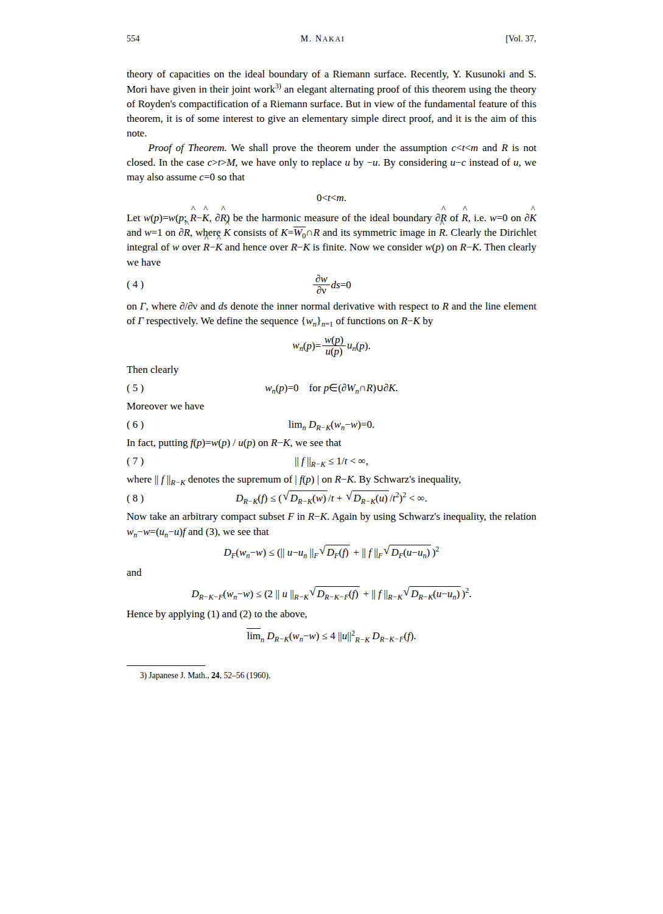554 M. NAKAI [Vol. 37,
theory of capacities on the ideal boundary of a Riemann surface. Recently, Y. Kusunoki and S. Mori have given in their joint work3) an elegant alternating proof of this theorem using the theory of Royden's compactification of a Riemann surface. But in view of the fundamental feature of this theorem, it is of some interest to give an elementary simple direct proof, and it is the aim of this note.
Proof of Theorem. We shall prove the theorem under the assumption c<t<m and R is not closed. In the case c>t>M, we have only to replace u by −u. By considering u−c instead of u, we may also assume c=0 so that
0<t<m.
Let w(p)=w(p; R−K, ∂R) be the harmonic measure of the ideal boundary ∂R of R, i.e. w=0 on ∂K and w=1 on ∂R, where K consists of K=W0∩R and its symmetric image in R. Clearly the Dirichlet integral of w over R−K and hence over R−K is finite. Now we consider w(p) on R−K. Then clearly we have
( 4 ) ∂w∂ν ds=0
on Γ, where ∂/∂ν and ds denote the inner normal derivative with respect to R and the line element of Γ respectively. We define the sequence {wn}n=1 of functions on R−K by
wn(p)=w(p) u(p) un(p).
Then clearly
( 5 ) wn(p)=0 for p∈(∂Wn∩R)∪∂K.
Moreover we have
( 6 ) limn DR−K(wn−w)=0.
In fact, putting f(p)=w(p) / u(p) on R−K, we see that
( 7 ) || f ||R−K ≤ 1/t < ∞,
where || f ||R−K denotes the supremum of | f(p) | on R−K. By Schwarz's inequality,
( 8 ) DR−K(f) ≤ (DR−K(w)/t + DR−K(u)/t2)2 < ∞.
Now take an arbitrary compact subset F in R−K. Again by using Schwarz's inequality, the relation wn−w=(un−u)f and (3), we see that
DF(wn−w) ≤ (|| u−un ||FDF(f) + || f ||FDF(u−un))2
and
DR−K−F(wn−w) ≤ (2 || u ||R−KDR−K−F(f) + || f ||R−KDR−K(u−un))2.
Hence by applying (1) and (2) to the above,
limn DR−K(wn−w) ≤ 4 ||u||2R−K DR−K−F(f).
3) Japanese J. Math., 24, 52–56 (1960).